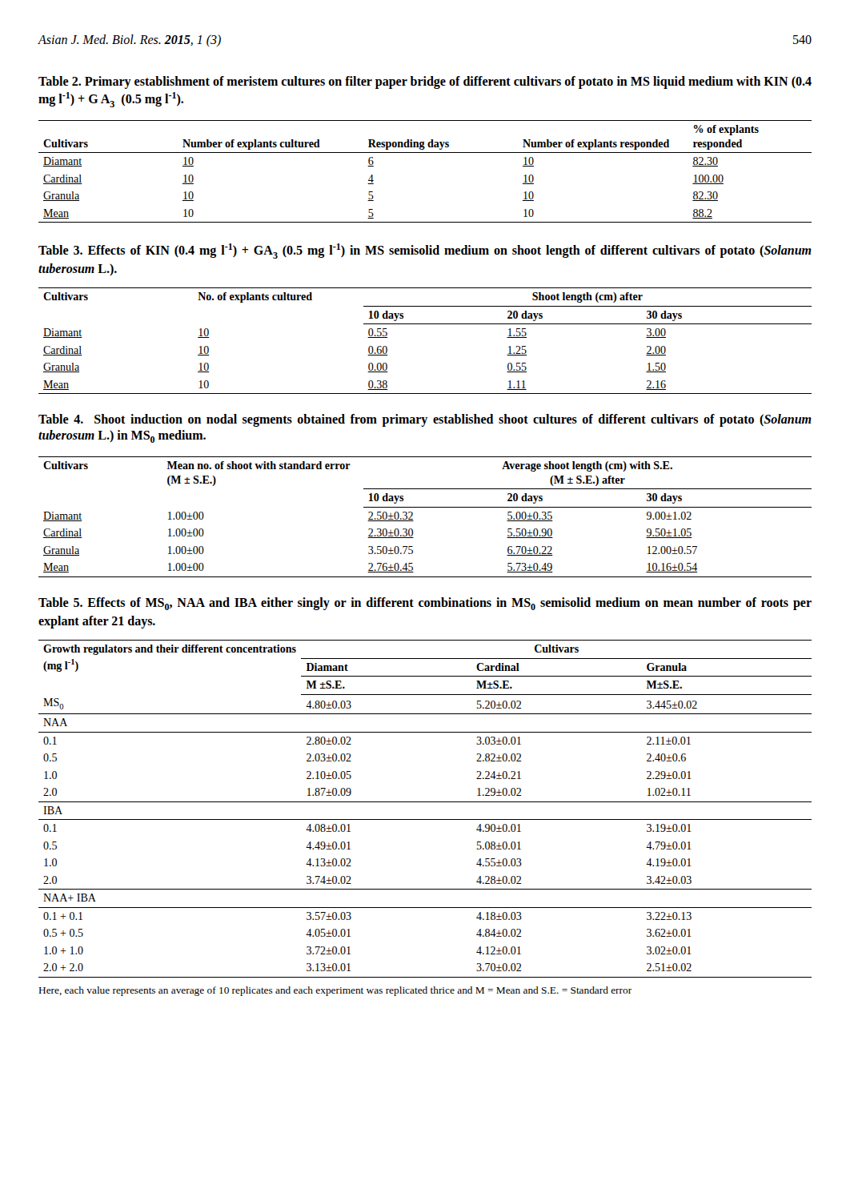Asian J. Med. Biol. Res. 2015, 1 (3) 540
Table 2. Primary establishment of meristem cultures on filter paper bridge of different cultivars of potato in MS liquid medium with KIN (0.4 mg l-1) + G A3 (0.5 mg l-1).
| Cultivars | Number of explants cultured | Responding days | Number of explants responded | % of explants responded |
| --- | --- | --- | --- | --- |
| Diamant | 10 | 6 | 10 | 82.30 |
| Cardinal | 10 | 4 | 10 | 100.00 |
| Granula | 10 | 5 | 10 | 82.30 |
| Mean | 10 | 5 | 10 | 88.2 |
Table 3. Effects of KIN (0.4 mg l-1) + GA3 (0.5 mg l-1) in MS semisolid medium on shoot length of different cultivars of potato (Solanum tuberosum L.).
| Cultivars | No. of explants cultured | Shoot length (cm) after |
| --- | --- | --- |
| 10 days | 20 days | 30 days |
| Diamant | 10 | 0.55 | 1.55 | 3.00 |
| Cardinal | 10 | 0.60 | 1.25 | 2.00 |
| Granula | 10 | 0.00 | 0.55 | 1.50 |
| Mean | 10 | 0.38 | 1.11 | 2.16 |
Table 4. Shoot induction on nodal segments obtained from primary established shoot cultures of different cultivars of potato (Solanum tuberosum L.) in MS0 medium.
| Cultivars | Mean no. of shoot with standard error (M ± S.E.) | Average shoot length (cm) with S.E. (M ± S.E.) after |
| --- | --- | --- |
| 10 days | 20 days | 30 days |
| Diamant | 1.00±00 | 2.50±0.32 | 5.00±0.35 | 9.00±1.02 |
| Cardinal | 1.00±00 | 2.30±0.30 | 5.50±0.90 | 9.50±1.05 |
| Granula | 1.00±00 | 3.50±0.75 | 6.70±0.22 | 12.00±0.57 |
| Mean | 1.00±00 | 2.76±0.45 | 5.73±0.49 | 10.16±0.54 |
Table 5. Effects of MS0, NAA and IBA either singly or in different combinations in MS0 semisolid medium on mean number of roots per explant after 21 days.
| Growth regulators and their different concentrations (mg l -1 ) | Cultivars |
| --- | --- |
| Diamant | Cardinal | Granula |
| M ±S.E. | M±S.E. | M±S.E. |
| MS 0 | 4.80±0.03 | 5.20±0.02 | 3.445±0.02 |
| NAA | | | |
| 0.1 | 2.80±0.02 | 3.03±0.01 | 2.11±0.01 |
| 0.5 | 2.03±0.02 | 2.82±0.02 | 2.40±0.6 |
| 1.0 | 2.10±0.05 | 2.24±0.21 | 2.29±0.01 |
| 2.0 | 1.87±0.09 | 1.29±0.02 | 1.02±0.11 |
| IBA | | | |
| 0.1 | 4.08±0.01 | 4.90±0.01 | 3.19±0.01 |
| 0.5 | 4.49±0.01 | 5.08±0.01 | 4.79±0.01 |
| 1.0 | 4.13±0.02 | 4.55±0.03 | 4.19±0.01 |
| 2.0 | 3.74±0.02 | 4.28±0.02 | 3.42±0.03 |
| NAA+ IBA | | | |
| 0.1 + 0.1 | 3.57±0.03 | 4.18±0.03 | 3.22±0.13 |
| 0.5 + 0.5 | 4.05±0.01 | 4.84±0.02 | 3.62±0.01 |
| 1.0 + 1.0 | 3.72±0.01 | 4.12±0.01 | 3.02±0.01 |
| 2.0 + 2.0 | 3.13±0.01 | 3.70±0.02 | 2.51±0.02 |
Here, each value represents an average of 10 replicates and each experiment was replicated thrice and M = Mean and S.E. = Standard error